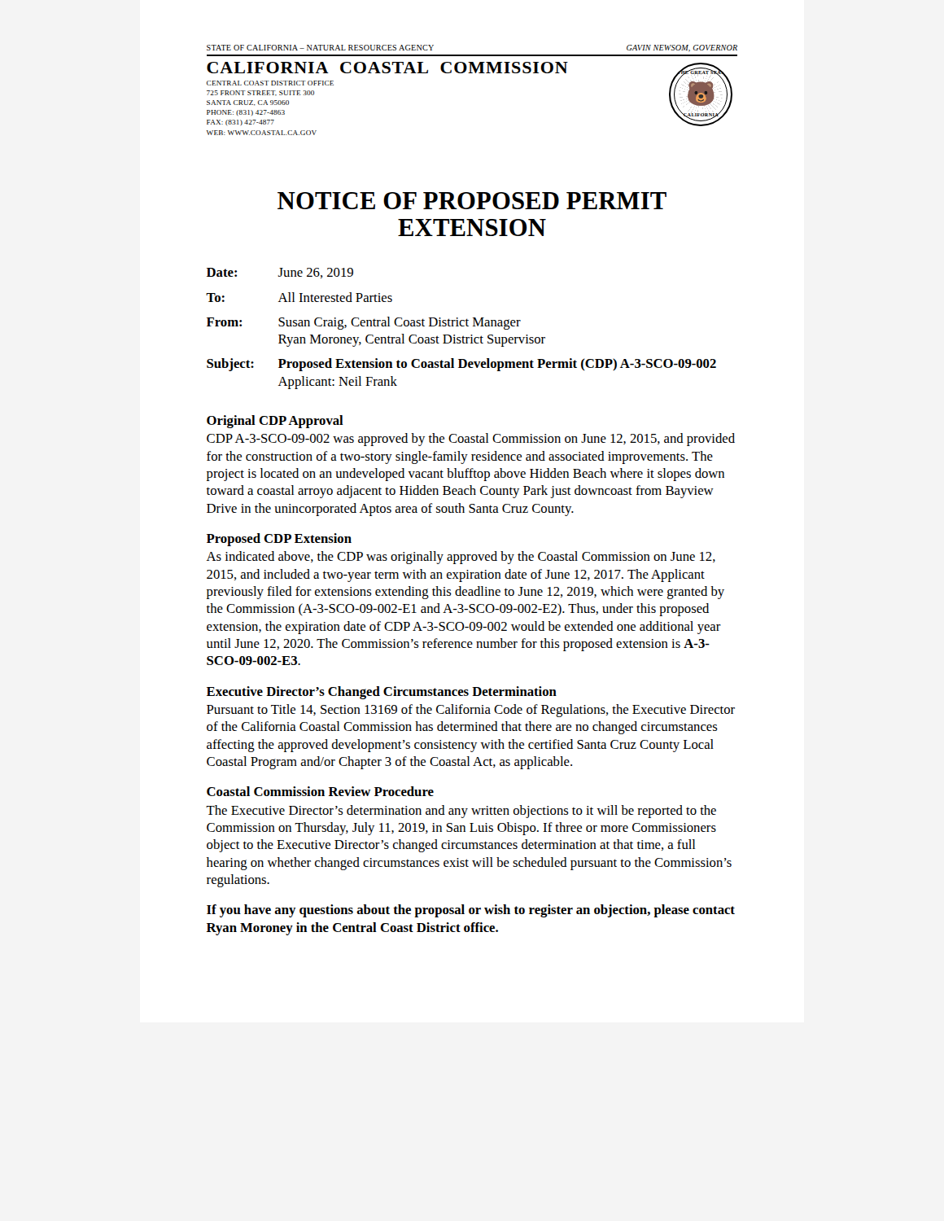STATE OF CALIFORNIA – NATURAL RESOURCES AGENCY
GAVIN NEWSOM, GOVERNOR
CALIFORNIA COASTAL COMMISSION
CENTRAL COAST DISTRICT OFFICE
725 FRONT STREET, SUITE 300
SANTA CRUZ, CA 95060
PHONE: (831) 427-4863
FAX: (831) 427-4877
WEB: WWW.COASTAL.CA.GOV
THE GREAT SEAL
🐻
CALIFORNIA
NOTICE OF PROPOSED PERMIT EXTENSION
| Date: | June 26, 2019 |
| To: | All Interested Parties |
| From: | Susan Craig, Central Coast District Manager Ryan Moroney, Central Coast District Supervisor |
| Subject: | Proposed Extension to Coastal Development Permit (CDP) A-3-SCO-09-002 Applicant: Neil Frank |
Original CDP Approval
CDP A-3-SCO-09-002 was approved by the Coastal Commission on June 12, 2015, and provided for the construction of a two-story single-family residence and associated improvements. The project is located on an undeveloped vacant blufftop above Hidden Beach where it slopes down toward a coastal arroyo adjacent to Hidden Beach County Park just downcoast from Bayview Drive in the unincorporated Aptos area of south Santa Cruz County.
Proposed CDP Extension
As indicated above, the CDP was originally approved by the Coastal Commission on June 12, 2015, and included a two-year term with an expiration date of June 12, 2017. The Applicant previously filed for extensions extending this deadline to June 12, 2019, which were granted by the Commission (A-3-SCO-09-002-E1 and A-3-SCO-09-002-E2). Thus, under this proposed extension, the expiration date of CDP A-3-SCO-09-002 would be extended one additional year until June 12, 2020. The Commission’s reference number for this proposed extension is A-3-SCO-09-002-E3.
Executive Director’s Changed Circumstances Determination
Pursuant to Title 14, Section 13169 of the California Code of Regulations, the Executive Director of the California Coastal Commission has determined that there are no changed circumstances affecting the approved development’s consistency with the certified Santa Cruz County Local Coastal Program and/or Chapter 3 of the Coastal Act, as applicable.
Coastal Commission Review Procedure
The Executive Director’s determination and any written objections to it will be reported to the Commission on Thursday, July 11, 2019, in San Luis Obispo. If three or more Commissioners object to the Executive Director’s changed circumstances determination at that time, a full hearing on whether changed circumstances exist will be scheduled pursuant to the Commission’s regulations.
If you have any questions about the proposal or wish to register an objection, please contact Ryan Moroney in the Central Coast District office.